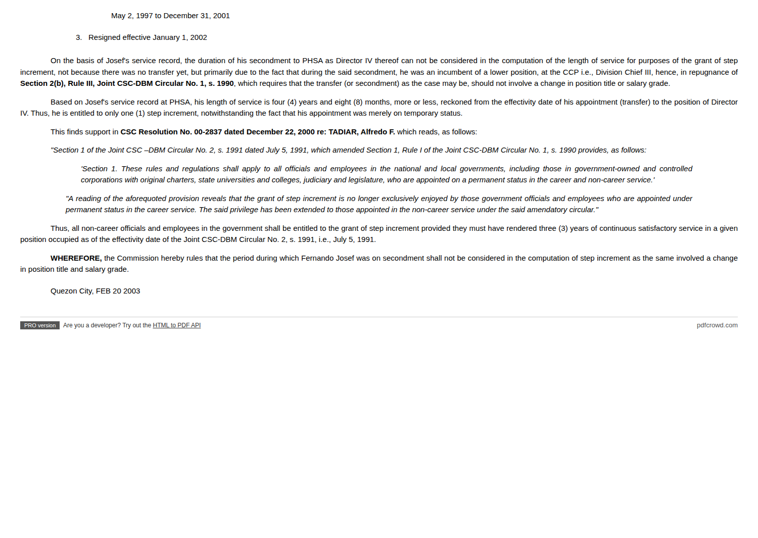May 2, 1997 to December 31, 2001
3. Resigned effective January 1, 2002
On the basis of Josef's service record, the duration of his secondment to PHSA as Director IV thereof can not be considered in the computation of the length of service for purposes of the grant of step increment, not because there was no transfer yet, but primarily due to the fact that during the said secondment, he was an incumbent of a lower position, at the CCP i.e., Division Chief III, hence, in repugnance of Section 2(b), Rule III, Joint CSC-DBM Circular No. 1, s. 1990, which requires that the transfer (or secondment) as the case may be, should not involve a change in position title or salary grade.
Based on Josef's service record at PHSA, his length of service is four (4) years and eight (8) months, more or less, reckoned from the effectivity date of his appointment (transfer) to the position of Director IV. Thus, he is entitled to only one (1) step increment, notwithstanding the fact that his appointment was merely on temporary status.
This finds support in CSC Resolution No. 00-2837 dated December 22, 2000 re: TADIAR, Alfredo F. which reads, as follows:
"Section 1 of the Joint CSC –DBM Circular No. 2, s. 1991 dated July 5, 1991, which amended Section 1, Rule I of the Joint CSC-DBM Circular No. 1, s. 1990 provides, as follows:
'Section 1. These rules and regulations shall apply to all officials and employees in the national and local governments, including those in government-owned and controlled corporations with original charters, state universities and colleges, judiciary and legislature, who are appointed on a permanent status in the career and non-career service.'
"A reading of the aforequoted provision reveals that the grant of step increment is no longer exclusively enjoyed by those government officials and employees who are appointed under permanent status in the career service. The said privilege has been extended to those appointed in the non-career service under the said amendatory circular."
Thus, all non-career officials and employees in the government shall be entitled to the grant of step increment provided they must have rendered three (3) years of continuous satisfactory service in a given position occupied as of the effectivity date of the Joint CSC-DBM Circular No. 2, s. 1991, i.e., July 5, 1991.
WHEREFORE, the Commission hereby rules that the period during which Fernando Josef was on secondment shall not be considered in the computation of step increment as the same involved a change in position title and salary grade.
Quezon City, FEB 20 2003
PRO version Are you a developer? Try out the HTML to PDF API pdfcrowd.com